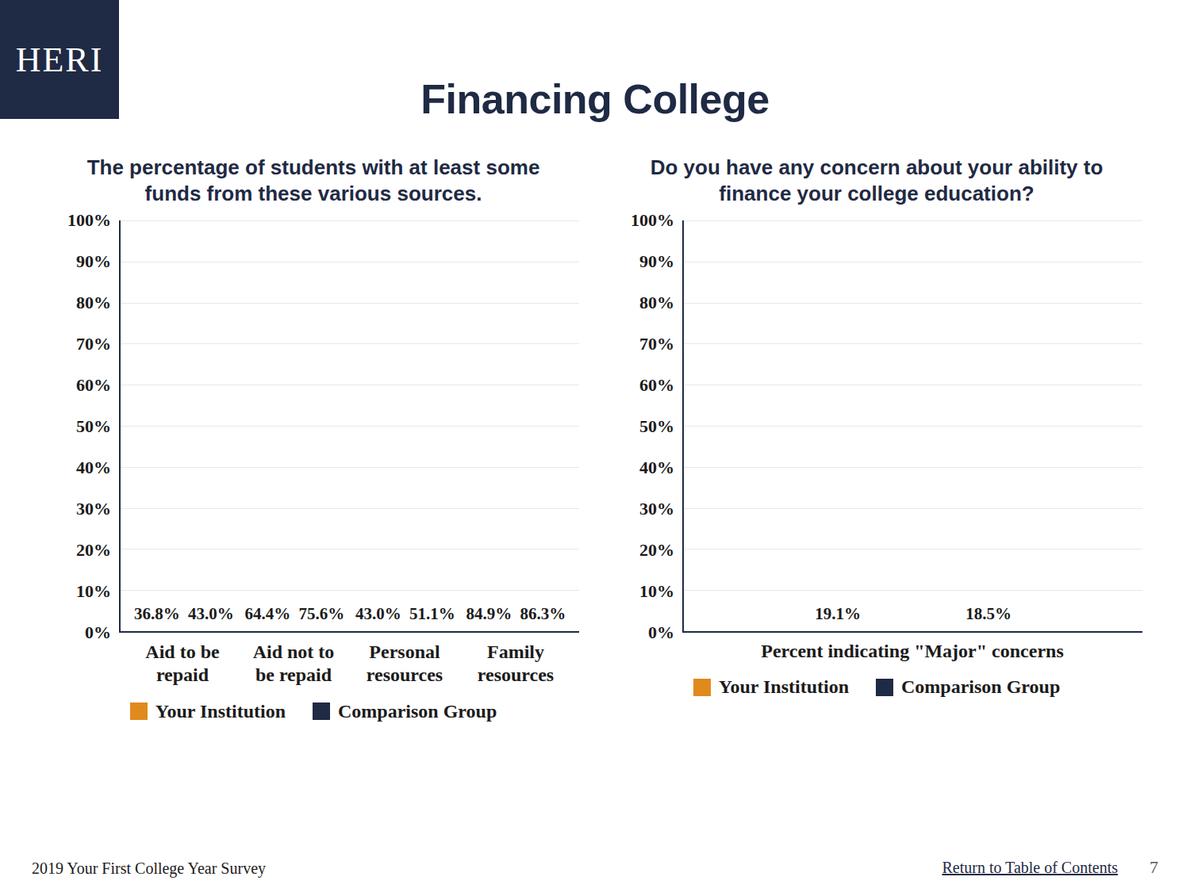HERI
Financing College
The percentage of students with at least some
funds from these various sources.
100%
90%
80%
70%
60%
50%
40%
30%
20%
10%
0%
36.8%
43.0%
64.4%
75.6%
43.0%
51.1%
84.9%
86.3%
Aid to be
repaid
Aid not to
be repaid
Personal
resources
Family
resources
Your Institution
Comparison Group
Do you have any concern about your ability to
finance your college education?
100%
90%
80%
70%
60%
50%
40%
30%
20%
10%
0%
19.1%
18.5%
Percent indicating "Major" concerns
Your Institution
Comparison Group
2019 Your First College Year Survey
Return to Table of Contents 7